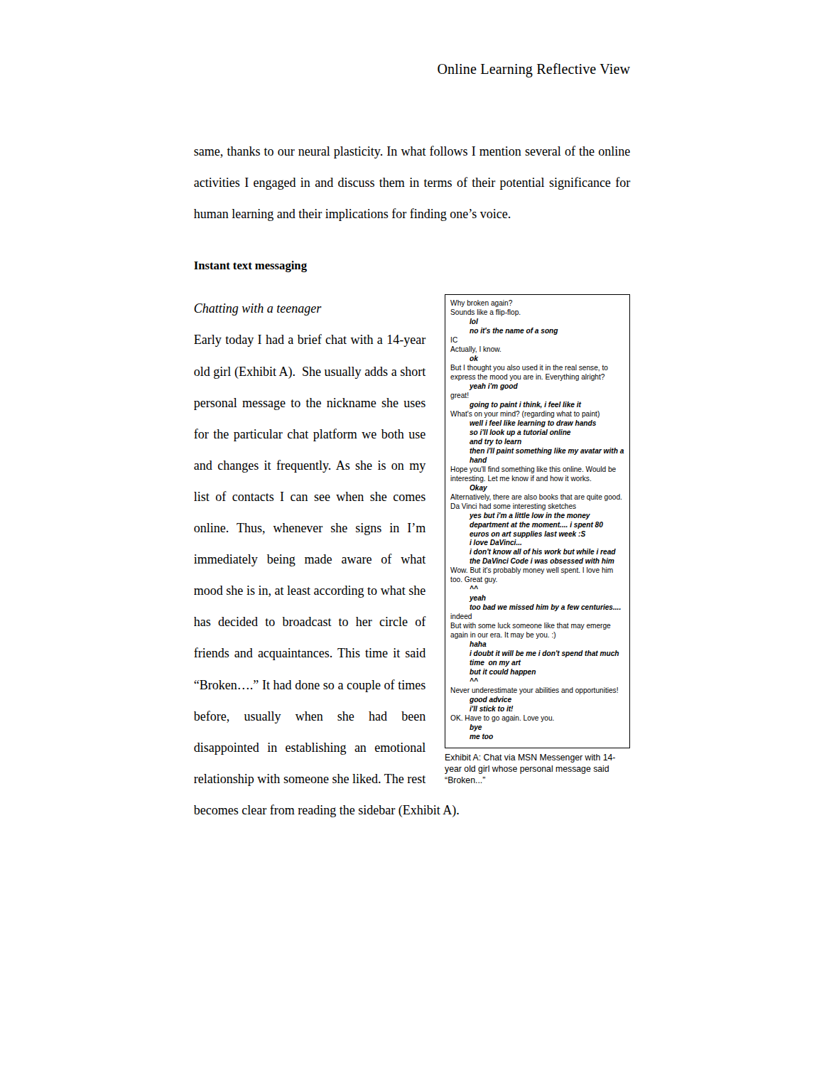Online Learning Reflective View
same, thanks to our neural plasticity. In what follows I mention several of the online activities I engaged in and discuss them in terms of their potential significance for human learning and their implications for finding one’s voice.
Instant text messaging
Why broken again?
Sounds like a flip-flop.
lol
no it's the name of a song
IC
Actually, I know.
ok
But I thought you also used it in the real sense, to express the mood you are in. Everything alright?
yeah i'm good
great!
going to paint i think, i feel like it
What's on your mind? (regarding what to paint)
well i feel like learning to draw hands
so i'll look up a tutorial online
and try to learn
then i'll paint something like my avatar with a hand
Hope you'll find something like this online. Would be interesting. Let me know if and how it works.
Okay
Alternatively, there are also books that are quite good.
Da Vinci had some interesting sketches
yes but i'm a little low in the money department at the moment.... i spent 80 euros on art supplies last week :S
i love DaVinci...
i don't know all of his work but while i read the DaVinci Code i was obsessed with him
Wow. But it's probably money well spent. I love him too. Great guy.
^^
yeah
too bad we missed him by a few centuries....
indeed
But with some luck someone like that may emerge again in our era. It may be you. :)
haha
i doubt it will be me i don't spend that much time on my art
but it could happen
^^
Never underestimate your abilities and opportunities!
good advice
i'll stick to it!
OK. Have to go again. Love you.
bye
me too
Exhibit A: Chat via MSN Messenger with 14-year old girl whose personal message said “Broken...”
Chatting with a teenager
Early today I had a brief chat with a 14-year old girl (Exhibit A). She usually adds a short personal message to the nickname she uses for the particular chat platform we both use and changes it frequently. As she is on my list of contacts I can see when she comes online. Thus, whenever she signs in I’m immediately being made aware of what mood she is in, at least according to what she has decided to broadcast to her circle of friends and acquaintances. This time it said “Broken….” It had done so a couple of times before, usually when she had been disappointed in establishing an emotional relationship with someone she liked. The rest becomes clear from reading the sidebar (Exhibit A).